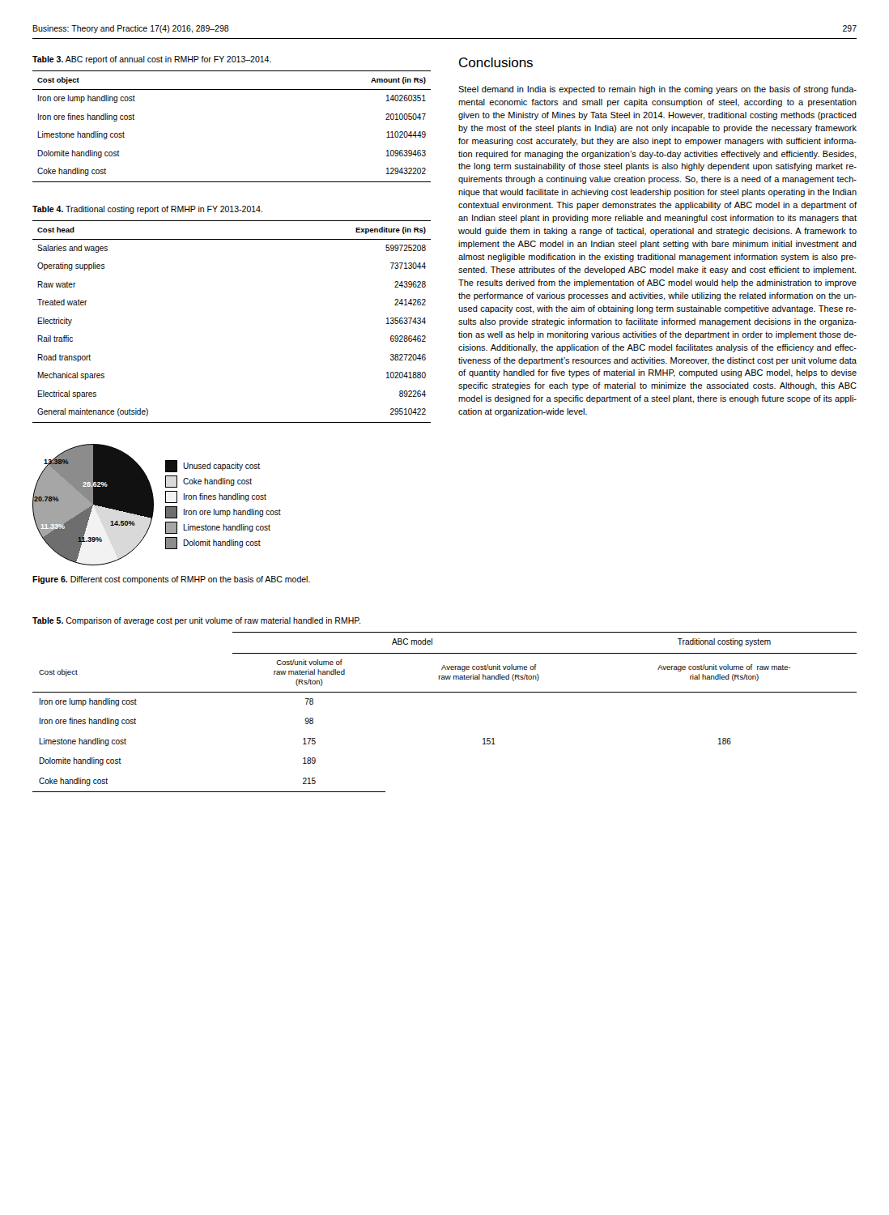Business: Theory and Practice 17(4) 2016, 289–298 297
Table 3. ABC report of annual cost in RMHP for FY 2013–2014.
| Cost object | Amount (in Rs) |
| --- | --- |
| Iron ore lump handling cost | 140260351 |
| Iron ore fines handling cost | 201005047 |
| Limestone handling cost | 110204449 |
| Dolomite handling cost | 109639463 |
| Coke handling cost | 129432202 |
Table 4. Traditional costing report of RMHP in FY 2013-2014.
| Cost head | Expenditure (in Rs) |
| --- | --- |
| Salaries and wages | 599725208 |
| Operating supplies | 73713044 |
| Raw water | 2439628 |
| Treated water | 2414262 |
| Electricity | 135637434 |
| Rail traffic | 69286462 |
| Road transport | 38272046 |
| Mechanical spares | 102041880 |
| Electrical spares | 892264 |
| General maintenance (outside) | 29510422 |
13.38% 28.62% 14.50% 11.39% 11.33% 20.78%
Unused capacity cost
Coke handling cost
Iron fines handling cost
Iron ore lump handling cost
Limestone handling cost
Dolomit handling cost
Figure 6. Different cost components of RMHP on the basis of ABC model.
Conclusions
Steel demand in India is expected to remain high in the coming years on the basis of strong fundamental economic factors and small per capita consumption of steel, according to a presentation given to the Ministry of Mines by Tata Steel in 2014. However, traditional costing methods (practiced by the most of the steel plants in India) are not only incapable to provide the necessary framework for measuring cost accurately, but they are also inept to empower managers with sufficient information required for managing the organization’s day-to-day activities effectively and efficiently. Besides, the long term sustainability of those steel plants is also highly dependent upon satisfying market requirements through a continuing value creation process. So, there is a need of a management technique that would facilitate in achieving cost leadership position for steel plants operating in the Indian contextual environment. This paper demonstrates the applicability of ABC model in a department of an Indian steel plant in providing more reliable and meaningful cost information to its managers that would guide them in taking a range of tactical, operational and strategic decisions. A framework to implement the ABC model in an Indian steel plant setting with bare minimum initial investment and almost negligible modification in the existing traditional management information system is also presented. These attributes of the developed ABC model make it easy and cost efficient to implement. The results derived from the implementation of ABC model would help the administration to improve the performance of various processes and activities, while utilizing the related information on the unused capacity cost, with the aim of obtaining long term sustainable competitive advantage. These results also provide strategic information to facilitate informed management decisions in the organization as well as help in monitoring various activities of the department in order to implement those decisions. Additionally, the application of the ABC model facilitates analysis of the efficiency and effectiveness of the department’s resources and activities. Moreover, the distinct cost per unit volume data of quantity handled for five types of material in RMHP, computed using ABC model, helps to devise specific strategies for each type of material to minimize the associated costs. Although, this ABC model is designed for a specific department of a steel plant, there is enough future scope of its application at organization-wide level.
Table 5. Comparison of average cost per unit volume of raw material handled in RMHP.
| | ABC model | Traditional costing system |
| --- | --- | --- |
| Cost object | Cost/unit volume of raw material handled (Rs/ton) | Average cost/unit volume of raw material handled (Rs/ton) | Average cost/unit volume of raw mate- rial handled (Rs/ton) |
| Iron ore lump handling cost | 78 | 151 | 186 |
| Iron ore fines handling cost | 98 |
| Limestone handling cost | 175 |
| Dolomite handling cost | 189 |
| Coke handling cost | 215 |